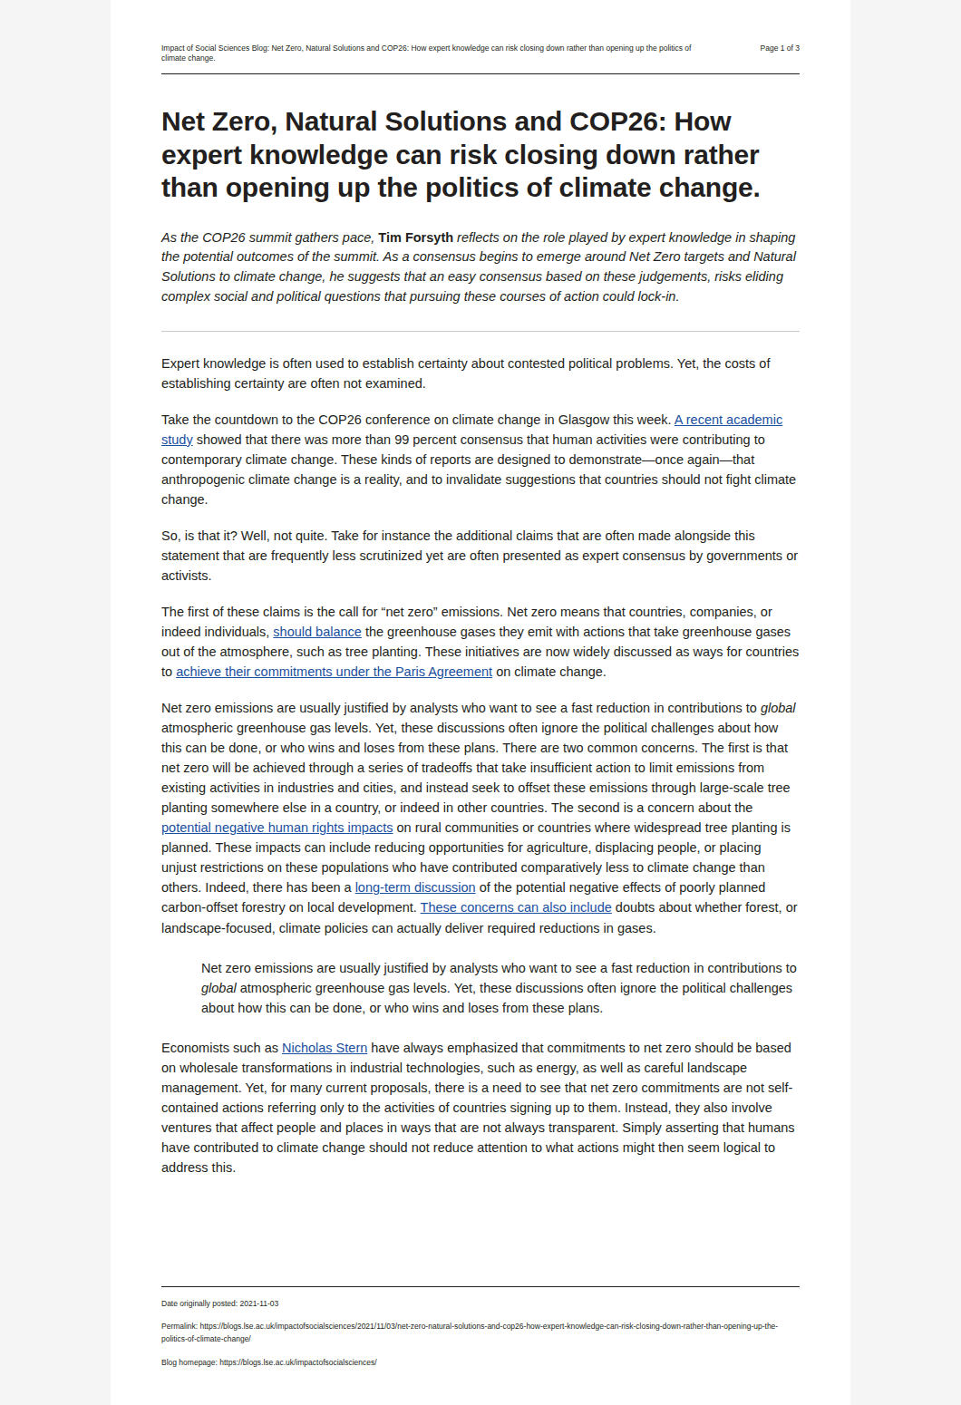Impact of Social Sciences Blog: Net Zero, Natural Solutions and COP26: How expert knowledge can risk closing down rather than opening up the politics of climate change.
Page 1 of 3
Net Zero, Natural Solutions and COP26: How expert knowledge can risk closing down rather than opening up the politics of climate change.
As the COP26 summit gathers pace, Tim Forsyth reflects on the role played by expert knowledge in shaping the potential outcomes of the summit. As a consensus begins to emerge around Net Zero targets and Natural Solutions to climate change, he suggests that an easy consensus based on these judgements, risks eliding complex social and political questions that pursuing these courses of action could lock-in.
Expert knowledge is often used to establish certainty about contested political problems. Yet, the costs of establishing certainty are often not examined.
Take the countdown to the COP26 conference on climate change in Glasgow this week. A recent academic study showed that there was more than 99 percent consensus that human activities were contributing to contemporary climate change. These kinds of reports are designed to demonstrate—once again—that anthropogenic climate change is a reality, and to invalidate suggestions that countries should not fight climate change.
So, is that it? Well, not quite. Take for instance the additional claims that are often made alongside this statement that are frequently less scrutinized yet are often presented as expert consensus by governments or activists.
The first of these claims is the call for “net zero” emissions. Net zero means that countries, companies, or indeed individuals, should balance the greenhouse gases they emit with actions that take greenhouse gases out of the atmosphere, such as tree planting. These initiatives are now widely discussed as ways for countries to achieve their commitments under the Paris Agreement on climate change.
Net zero emissions are usually justified by analysts who want to see a fast reduction in contributions to global atmospheric greenhouse gas levels. Yet, these discussions often ignore the political challenges about how this can be done, or who wins and loses from these plans. There are two common concerns. The first is that net zero will be achieved through a series of tradeoffs that take insufficient action to limit emissions from existing activities in industries and cities, and instead seek to offset these emissions through large-scale tree planting somewhere else in a country, or indeed in other countries. The second is a concern about the potential negative human rights impacts on rural communities or countries where widespread tree planting is planned. These impacts can include reducing opportunities for agriculture, displacing people, or placing unjust restrictions on these populations who have contributed comparatively less to climate change than others. Indeed, there has been a long-term discussion of the potential negative effects of poorly planned carbon-offset forestry on local development. These concerns can also include doubts about whether forest, or landscape-focused, climate policies can actually deliver required reductions in gases.
Net zero emissions are usually justified by analysts who want to see a fast reduction in contributions to global atmospheric greenhouse gas levels. Yet, these discussions often ignore the political challenges about how this can be done, or who wins and loses from these plans.
Economists such as Nicholas Stern have always emphasized that commitments to net zero should be based on wholesale transformations in industrial technologies, such as energy, as well as careful landscape management. Yet, for many current proposals, there is a need to see that net zero commitments are not self-contained actions referring only to the activities of countries signing up to them. Instead, they also involve ventures that affect people and places in ways that are not always transparent. Simply asserting that humans have contributed to climate change should not reduce attention to what actions might then seem logical to address this.
Date originally posted: 2021-11-03
Permalink: https://blogs.lse.ac.uk/impactofsocialsciences/2021/11/03/net-zero-natural-solutions-and-cop26-how-expert-knowledge-can-risk-closing-down-rather-than-opening-up-the-politics-of-climate-change/
Blog homepage: https://blogs.lse.ac.uk/impactofsocialsciences/